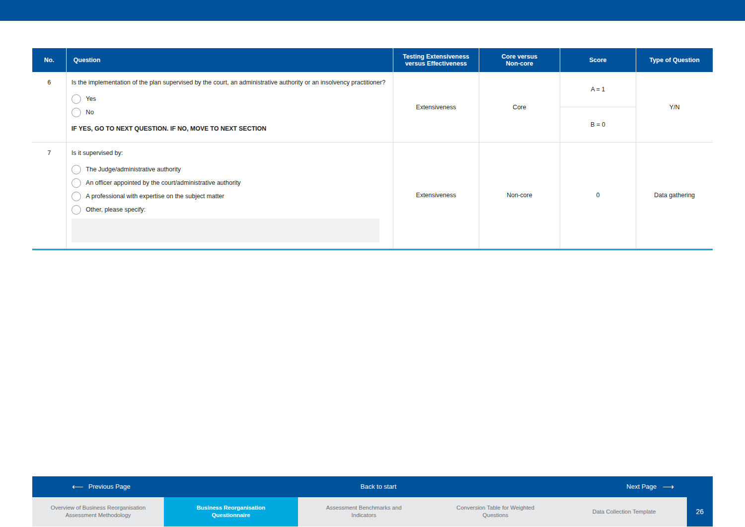| No. | Question | Testing Extensiveness versus Effectiveness | Core versus Non-core | Score | Type of Question |
| --- | --- | --- | --- | --- | --- |
| 6 | Is the implementation of the plan supervised by the court, an administrative authority or an insolvency practitioner? Yes No IF YES, GO TO NEXT QUESTION. IF NO, MOVE TO NEXT SECTION | Extensiveness | Core | A = 1 B = 0 | Y/N |
| 7 | Is it supervised by: The Judge/administrative authority An officer appointed by the court/administrative authority A professional with expertise on the subject matter Other, please specify: | Extensiveness | Non-core | 0 | Data gathering |
⟵Previous Page
Back to start
Next Page⟶
Overview of Business Reorganisation
Assessment Methodology
Business Reorganisation
Questionnaire
Assessment Benchmarks and
Indicators
Conversion Table for Weighted
Questions
Data Collection Template
26